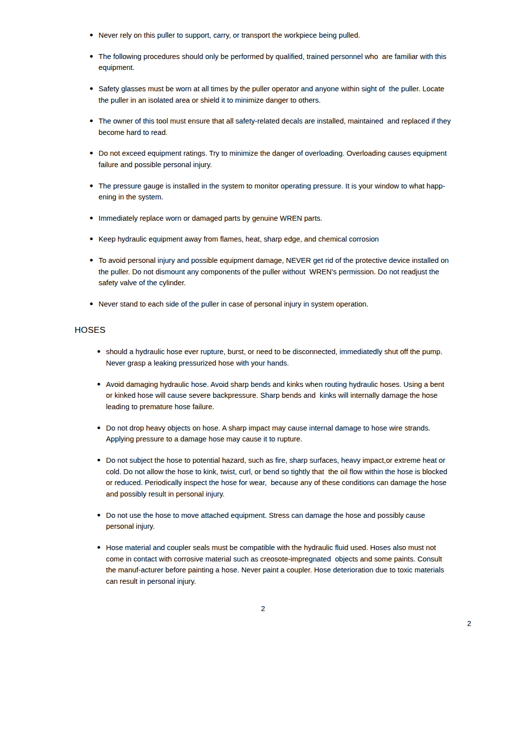Never rely on this puller to support, carry, or transport the workpiece being pulled.
The following procedures should only be performed by qualified, trained personnel who are familiar with this equipment.
Safety glasses must be worn at all times by the puller operator and anyone within sight of the puller. Locate the puller in an isolated area or shield it to minimize danger to others.
The owner of this tool must ensure that all safety-related decals are installed, maintained and replaced if they become hard to read.
Do not exceed equipment ratings. Try to minimize the danger of overloading. Overloading causes equipment failure and possible personal injury.
The pressure gauge is installed in the system to monitor operating pressure. It is your window to what happ-ening in the system.
Immediately replace worn or damaged parts by genuine WREN parts.
Keep hydraulic equipment away from flames, heat, sharp edge, and chemical corrosion
To avoid personal injury and possible equipment damage, NEVER get rid of the protective device installed on the puller. Do not dismount any components of the puller without WREN's permission. Do not readjust the safety valve of the cylinder.
Never stand to each side of the puller in case of personal injury in system operation.
HOSES
should a hydraulic hose ever rupture, burst, or need to be disconnected, immediatedly shut off the pump. Never grasp a leaking pressurized hose with your hands.
Avoid damaging hydraulic hose. Avoid sharp bends and kinks when routing hydraulic hoses. Using a bent or kinked hose will cause severe backpressure. Sharp bends and kinks will internally damage the hose leading to premature hose failure.
Do not drop heavy objects on hose. A sharp impact may cause internal damage to hose wire strands. Applying pressure to a damage hose may cause it to rupture.
Do not subject the hose to potential hazard, such as fire, sharp surfaces, heavy impact,or extreme heat or cold. Do not allow the hose to kink, twist, curl, or bend so tightly that the oil flow within the hose is blocked or reduced. Periodically inspect the hose for wear, because any of these conditions can damage the hose and possibly result in personal injury.
Do not use the hose to move attached equipment. Stress can damage the hose and possibly cause personal injury.
Hose material and coupler seals must be compatible with the hydraulic fluid used. Hoses also must not come in contact with corrosive material such as creosote-impregnated objects and some paints. Consult the manuf-acturer before painting a hose. Never paint a coupler. Hose deterioration due to toxic materials can result in personal injury.
2
2